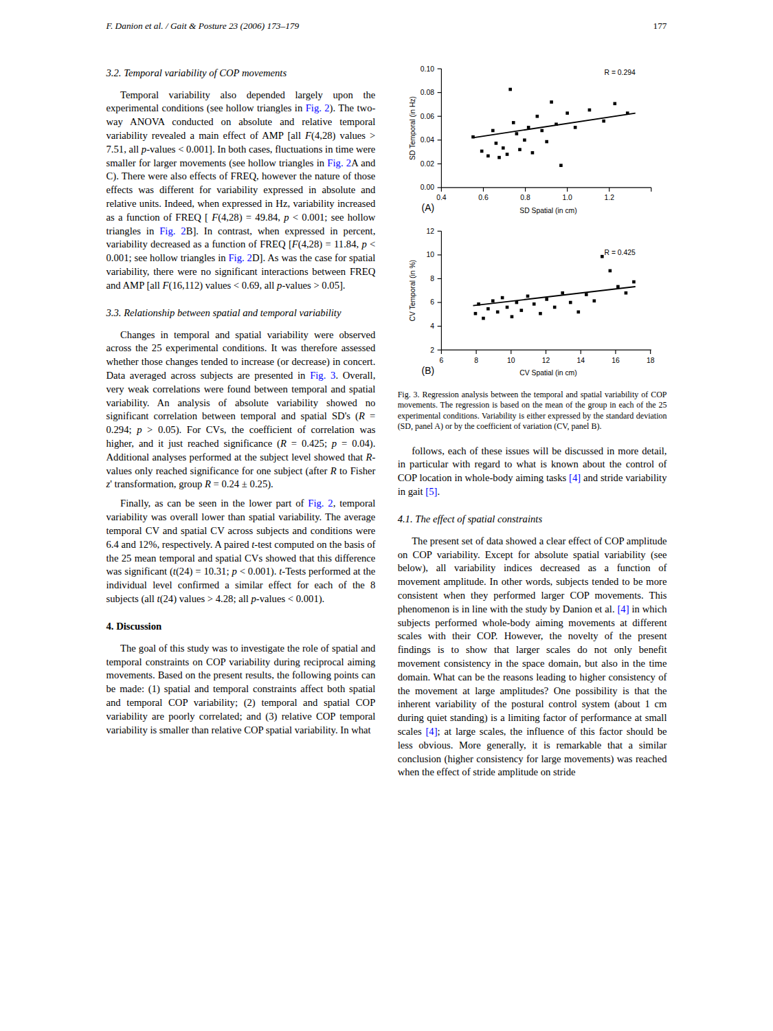F. Danion et al. / Gait & Posture 23 (2006) 173–179 177
3.2. Temporal variability of COP movements
Temporal variability also depended largely upon the experimental conditions (see hollow triangles in Fig. 2). The two-way ANOVA conducted on absolute and relative temporal variability revealed a main effect of AMP [all F(4,28) values > 7.51, all p-values < 0.001]. In both cases, fluctuations in time were smaller for larger movements (see hollow triangles in Fig. 2 A and C). There were also effects of FREQ, however the nature of those effects was different for variability expressed in absolute and relative units. Indeed, when expressed in Hz, variability increased as a function of FREQ [ F(4,28) = 49.84, p < 0.001; see hollow triangles in Fig. 2 B]. In contrast, when expressed in percent, variability decreased as a function of FREQ [F(4,28) = 11.84, p < 0.001; see hollow triangles in Fig. 2 D]. As was the case for spatial variability, there were no significant interactions between FREQ and AMP [all F(16,112) values < 0.69, all p-values > 0.05].
3.3. Relationship between spatial and temporal variability
Changes in temporal and spatial variability were observed across the 25 experimental conditions. It was therefore assessed whether those changes tended to increase (or decrease) in concert. Data averaged across subjects are presented in Fig. 3. Overall, very weak correlations were found between temporal and spatial variability. An analysis of absolute variability showed no significant correlation between temporal and spatial SD's (R = 0.294; p > 0.05). For CVs, the coefficient of correlation was higher, and it just reached significance (R = 0.425; p = 0.04). Additional analyses performed at the subject level showed that R-values only reached significance for one subject (after R to Fisher z' transformation, group R = 0.24 ± 0.25).
Finally, as can be seen in the lower part of Fig. 2, temporal variability was overall lower than spatial variability. The average temporal CV and spatial CV across subjects and conditions were 6.4 and 12%, respectively. A paired t-test computed on the basis of the 25 mean temporal and spatial CVs showed that this difference was significant (t(24) = 10.31; p < 0.001). t-Tests performed at the individual level confirmed a similar effect for each of the 8 subjects (all t(24) values > 4.28; all p-values < 0.001).
4. Discussion
The goal of this study was to investigate the role of spatial and temporal constraints on COP variability during reciprocal aiming movements. Based on the present results, the following points can be made: (1) spatial and temporal constraints affect both spatial and temporal COP variability; (2) temporal and spatial COP variability are poorly correlated; and (3) relative COP temporal variability is smaller than relative COP spatial variability. In what
0.00 0.02 0.04 0.06 0.08 0.10 0.4 0.6 0.8 1.0 1.2 SD Temporal (in Hz) SD Spatial (in cm) R = 0.294 (A) 2 4 6 8 10 12 6 8 10 12 14 16 18 CV Temporal (in %) CV Spatial (in cm) R = 0.425 (B)
Fig. 3. Regression analysis between the temporal and spatial variability of COP movements. The regression is based on the mean of the group in each of the 25 experimental conditions. Variability is either expressed by the standard deviation (SD, panel A) or by the coefficient of variation (CV, panel B).
follows, each of these issues will be discussed in more detail, in particular with regard to what is known about the control of COP location in whole-body aiming tasks [4] and stride variability in gait [5].
4.1. The effect of spatial constraints
The present set of data showed a clear effect of COP amplitude on COP variability. Except for absolute spatial variability (see below), all variability indices decreased as a function of movement amplitude. In other words, subjects tended to be more consistent when they performed larger COP movements. This phenomenon is in line with the study by Danion et al. [4] in which subjects performed whole-body aiming movements at different scales with their COP. However, the novelty of the present findings is to show that larger scales do not only benefit movement consistency in the space domain, but also in the time domain. What can be the reasons leading to higher consistency of the movement at large amplitudes? One possibility is that the inherent variability of the postural control system (about 1 cm during quiet standing) is a limiting factor of performance at small scales [4]; at large scales, the influence of this factor should be less obvious. More generally, it is remarkable that a similar conclusion (higher consistency for large movements) was reached when the effect of stride amplitude on stride